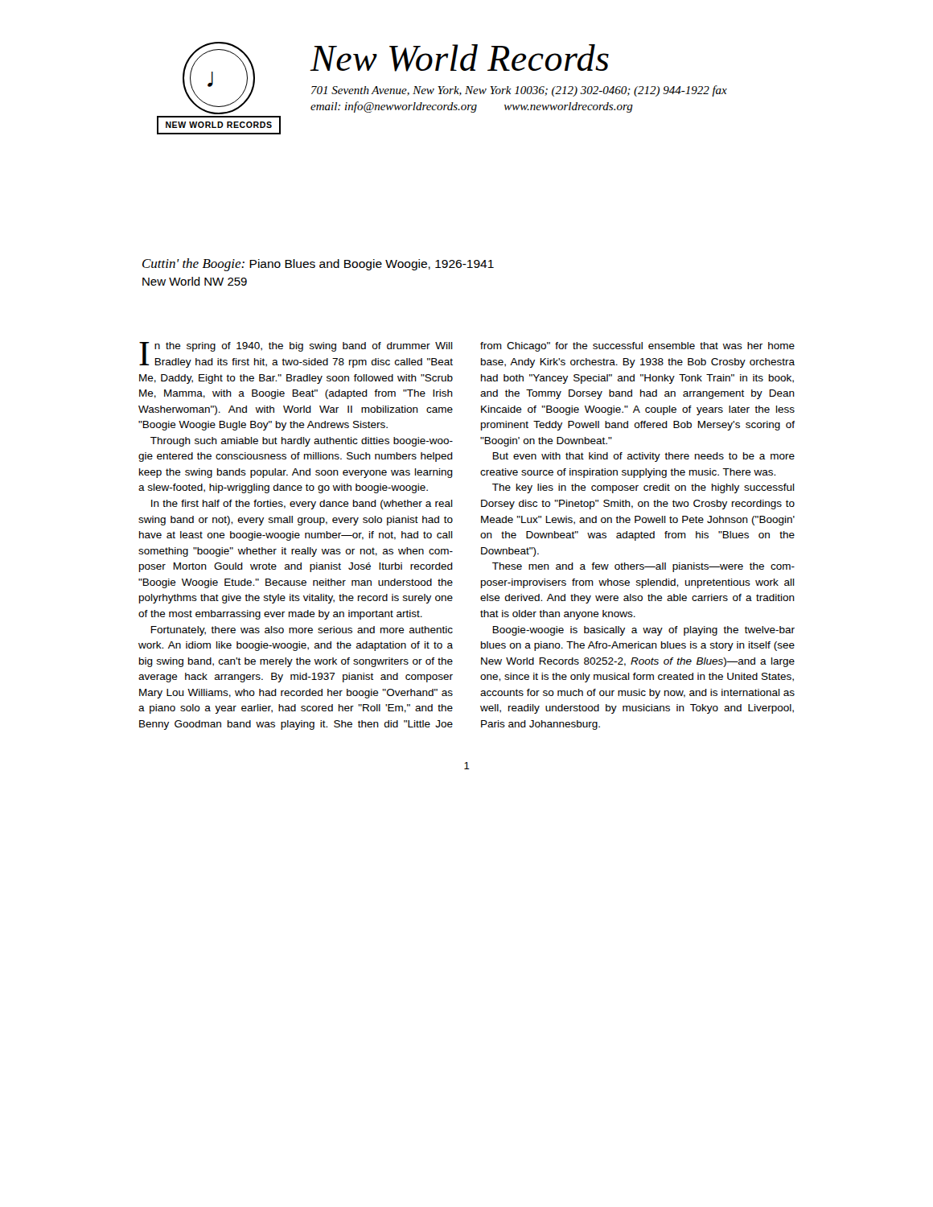♩
NEW WORLD RECORDS
New World Records
701 Seventh Avenue, New York, New York 10036; (212) 302-0460; (212) 944-1922 fax email: info@newworldrecords.org www.newworldrecords.org
Cuttin' the Boogie: Piano Blues and Boogie Woogie, 1926-1941
New World NW 259
In the spring of 1940, the big swing band of drummer Will Bradley had its first hit, a two-sided 78 rpm disc called "Beat Me, Daddy, Eight to the Bar." Bradley soon followed with "Scrub Me, Mamma, with a Boogie Beat" (adapted from "The Irish Washerwoman"). And with World War II mobilization came "Boogie Woogie Bugle Boy" by the Andrews Sisters.
Through such amiable but hardly authentic ditties boogie-woogie entered the consciousness of millions. Such numbers helped keep the swing bands popular. And soon everyone was learning a slew-footed, hip-wriggling dance to go with boogie-woogie.
In the first half of the forties, every dance band (whether a real swing band or not), every small group, every solo pianist had to have at least one boogie-woogie number—or, if not, had to call something "boogie" whether it really was or not, as when composer Morton Gould wrote and pianist José Iturbi recorded "Boogie Woogie Etude." Because neither man understood the polyrhythms that give the style its vitality, the record is surely one of the most embarrassing ever made by an important artist.
Fortunately, there was also more serious and more authentic work. An idiom like boogie-woogie, and the adaptation of it to a big swing band, can't be merely the work of songwriters or of the average hack arrangers. By mid-1937 pianist and composer Mary Lou Williams, who had recorded her boogie "Overhand" as a piano solo a year earlier, had scored her "Roll 'Em," and the Benny Goodman band was playing it. She then did "Little Joe from Chicago" for the successful ensemble that was her home base, Andy Kirk's orchestra. By 1938 the Bob Crosby orchestra had both "Yancey Special" and "Honky Tonk Train" in its book, and the Tommy Dorsey band had an arrangement by Dean Kincaide of "Boogie Woogie." A couple of years later the less prominent Teddy Powell band offered Bob Mersey's scoring of "Boogin' on the Downbeat."
But even with that kind of activity there needs to be a more creative source of inspiration supplying the music. There was.
The key lies in the composer credit on the highly successful Dorsey disc to "Pinetop" Smith, on the two Crosby recordings to Meade "Lux" Lewis, and on the Powell to Pete Johnson ("Boogin' on the Downbeat" was adapted from his "Blues on the Downbeat").
These men and a few others—all pianists—were the composer-improvisers from whose splendid, unpretentious work all else derived. And they were also the able carriers of a tradition that is older than anyone knows.
Boogie-woogie is basically a way of playing the twelve-bar blues on a piano. The Afro-American blues is a story in itself (see New World Records 80252-2, Roots of the Blues)—and a large one, since it is the only musical form created in the United States, accounts for so much of our music by now, and is international as well, readily understood by musicians in Tokyo and Liverpool, Paris and Johannesburg.
1